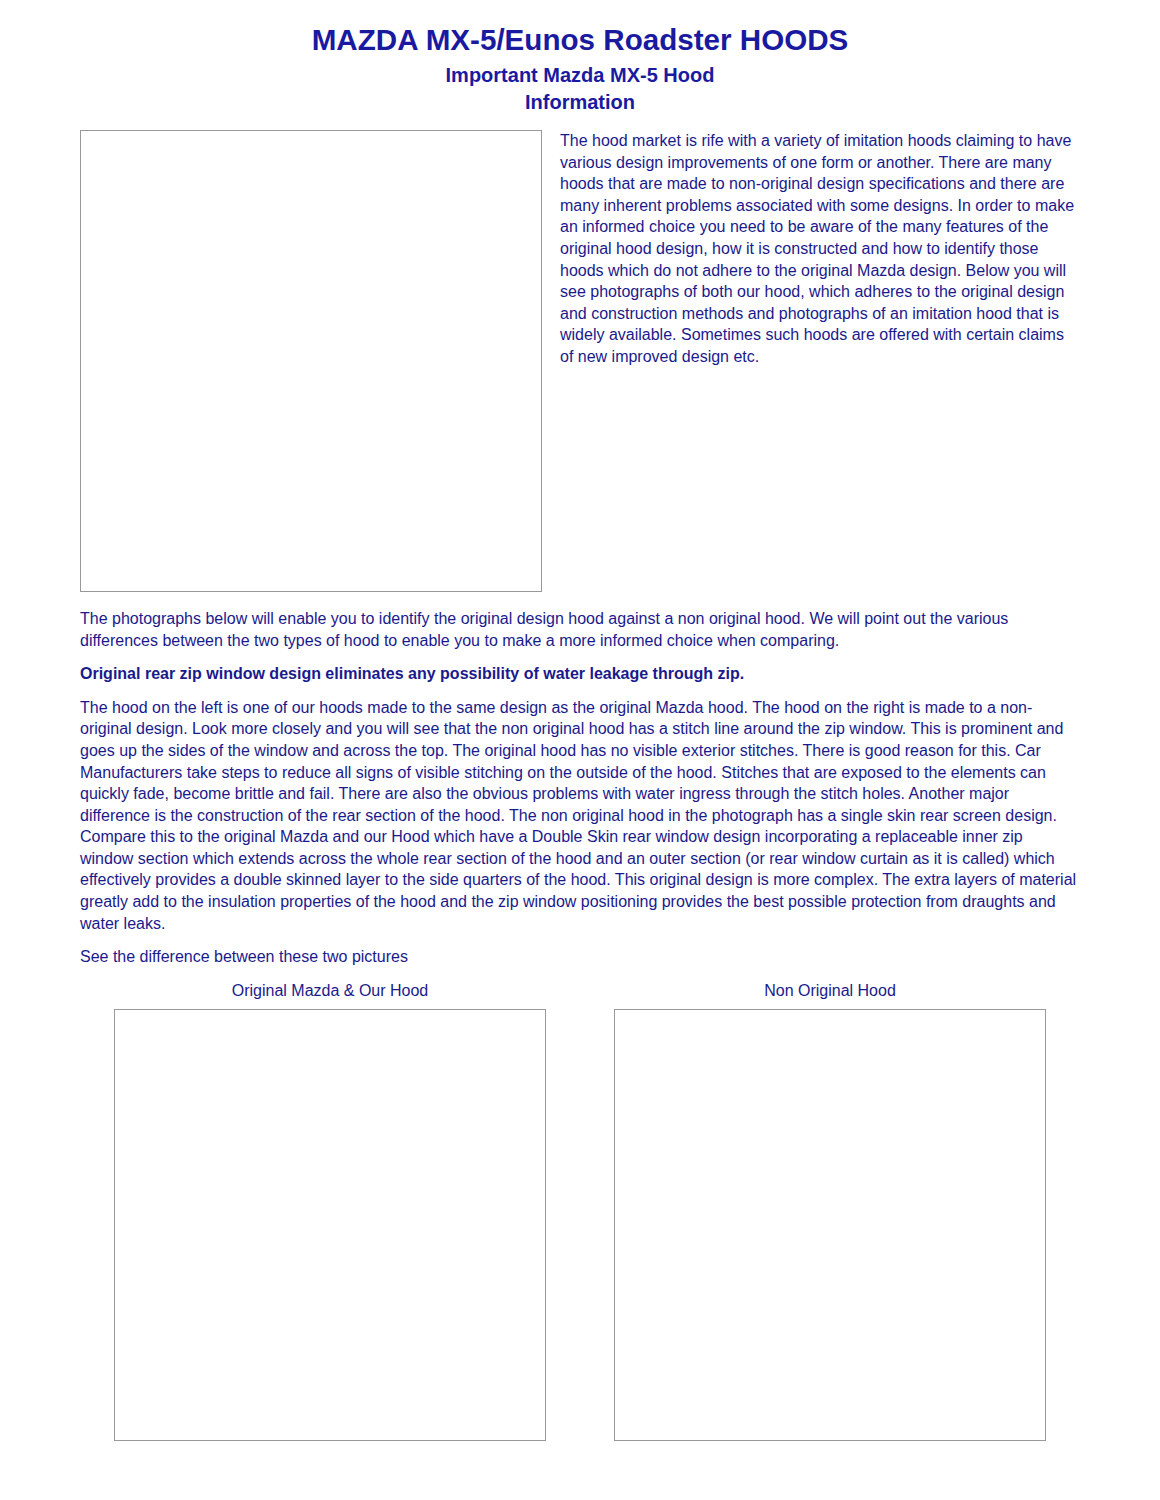MAZDA MX-5/Eunos Roadster HOODS
Important Mazda MX-5 Hood
Information
The hood market is rife with a variety of imitation hoods claiming to have various design improvements of one form or another. There are many hoods that are made to non-original design specifications and there are many inherent problems associated with some designs. In order to make an informed choice you need to be aware of the many features of the original hood design, how it is constructed and how to identify those hoods which do not adhere to the original Mazda design. Below you will see photographs of both our hood, which adheres to the original design and construction methods and photographs of an imitation hood that is widely available. Sometimes such hoods are offered with certain claims of new improved design etc.
The photographs below will enable you to identify the original design hood against a non original hood. We will point out the various differences between the two types of hood to enable you to make a more informed choice when comparing.
Original rear zip window design eliminates any possibility of water leakage through zip.
The hood on the left is one of our hoods made to the same design as the original Mazda hood. The hood on the right is made to a non-original design. Look more closely and you will see that the non original hood has a stitch line around the zip window. This is prominent and goes up the sides of the window and across the top. The original hood has no visible exterior stitches. There is good reason for this. Car Manufacturers take steps to reduce all signs of visible stitching on the outside of the hood. Stitches that are exposed to the elements can quickly fade, become brittle and fail. There are also the obvious problems with water ingress through the stitch holes. Another major difference is the construction of the rear section of the hood. The non original hood in the photograph has a single skin rear screen design. Compare this to the original Mazda and our Hood which have a Double Skin rear window design incorporating a replaceable inner zip window section which extends across the whole rear section of the hood and an outer section (or rear window curtain as it is called) which effectively provides a double skinned layer to the side quarters of the hood. This original design is more complex. The extra layers of material greatly add to the insulation properties of the hood and the zip window positioning provides the best possible protection from draughts and water leaks.
See the difference between these two pictures
| Original Mazda & Our Hood | Non Original Hood |